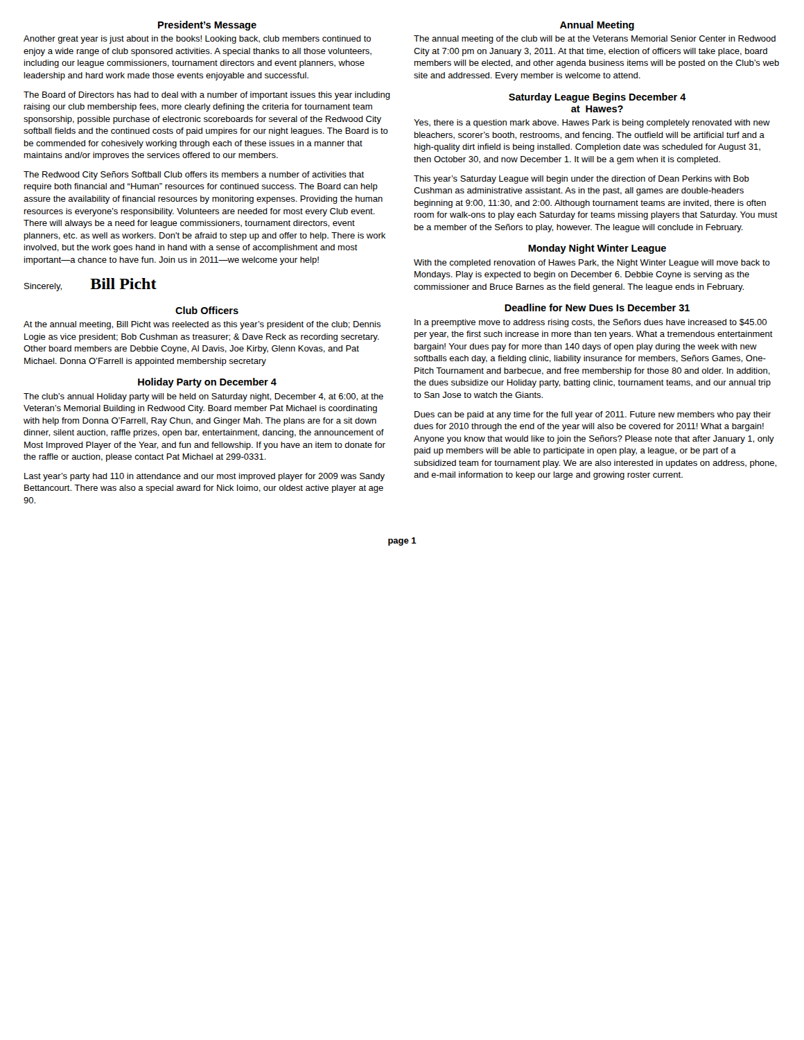President’s Message
Another great year is just about in the books! Looking back, club members continued to enjoy a wide range of club sponsored activities. A special thanks to all those volunteers, including our league commissioners, tournament directors and event planners, whose leadership and hard work made those events enjoyable and successful.
The Board of Directors has had to deal with a number of important issues this year including raising our club membership fees, more clearly defining the criteria for tournament team sponsorship, possible purchase of electronic scoreboards for several of the Redwood City softball fields and the continued costs of paid umpires for our night leagues. The Board is to be commended for cohesively working through each of these issues in a manner that maintains and/or improves the services offered to our members.
The Redwood City Señors Softball Club offers its members a number of activities that require both financial and “Human” resources for continued success. The Board can help assure the availability of financial resources by monitoring expenses. Providing the human resources is everyone's responsibility. Volunteers are needed for most every Club event. There will always be a need for league commissioners, tournament directors, event planners, etc. as well as workers. Don't be afraid to step up and offer to help. There is work involved, but the work goes hand in hand with a sense of accomplishment and most important—a chance to have fun. Join us in 2011—we welcome your help!
Sincerely, Bill Picht
Club Officers
At the annual meeting, Bill Picht was reelected as this year’s president of the club; Dennis Logie as vice president; Bob Cushman as treasurer; & Dave Reck as recording secretary. Other board members are Debbie Coyne, Al Davis, Joe Kirby, Glenn Kovas, and Pat Michael. Donna O’Farrell is appointed membership secretary
Holiday Party on December 4
The club’s annual Holiday party will be held on Saturday night, December 4, at 6:00, at the Veteran’s Memorial Building in Redwood City. Board member Pat Michael is coordinating with help from Donna O’Farrell, Ray Chun, and Ginger Mah. The plans are for a sit down dinner, silent auction, raffle prizes, open bar, entertainment, dancing, the announcement of Most Improved Player of the Year, and fun and fellowship. If you have an item to donate for the raffle or auction, please contact Pat Michael at 299-0331.
Last year’s party had 110 in attendance and our most improved player for 2009 was Sandy Bettancourt. There was also a special award for Nick Ioimo, our oldest active player at age 90.
Annual Meeting
The annual meeting of the club will be at the Veterans Memorial Senior Center in Redwood City at 7:00 pm on January 3, 2011. At that time, election of officers will take place, board members will be elected, and other agenda business items will be posted on the Club’s web site and addressed. Every member is welcome to attend.
Saturday League Begins December 4
at Hawes?
Yes, there is a question mark above. Hawes Park is being completely renovated with new bleachers, scorer’s booth, restrooms, and fencing. The outfield will be artificial turf and a high-quality dirt infield is being installed. Completion date was scheduled for August 31, then October 30, and now December 1. It will be a gem when it is completed.
This year’s Saturday League will begin under the direction of Dean Perkins with Bob Cushman as administrative assistant. As in the past, all games are double-headers beginning at 9:00, 11:30, and 2:00. Although tournament teams are invited, there is often room for walk-ons to play each Saturday for teams missing players that Saturday. You must be a member of the Señors to play, however. The league will conclude in February.
Monday Night Winter League
With the completed renovation of Hawes Park, the Night Winter League will move back to Mondays. Play is expected to begin on December 6. Debbie Coyne is serving as the commissioner and Bruce Barnes as the field general. The league ends in February.
Deadline for New Dues Is December 31
In a preemptive move to address rising costs, the Señors dues have increased to $45.00 per year, the first such increase in more than ten years. What a tremendous entertainment bargain! Your dues pay for more than 140 days of open play during the week with new softballs each day, a fielding clinic, liability insurance for members, Señors Games, One-Pitch Tournament and barbecue, and free membership for those 80 and older. In addition, the dues subsidize our Holiday party, batting clinic, tournament teams, and our annual trip to San Jose to watch the Giants.
Dues can be paid at any time for the full year of 2011. Future new members who pay their dues for 2010 through the end of the year will also be covered for 2011! What a bargain! Anyone you know that would like to join the Señors? Please note that after January 1, only paid up members will be able to participate in open play, a league, or be part of a subsidized team for tournament play. We are also interested in updates on address, phone, and e-mail information to keep our large and growing roster current.
page 1